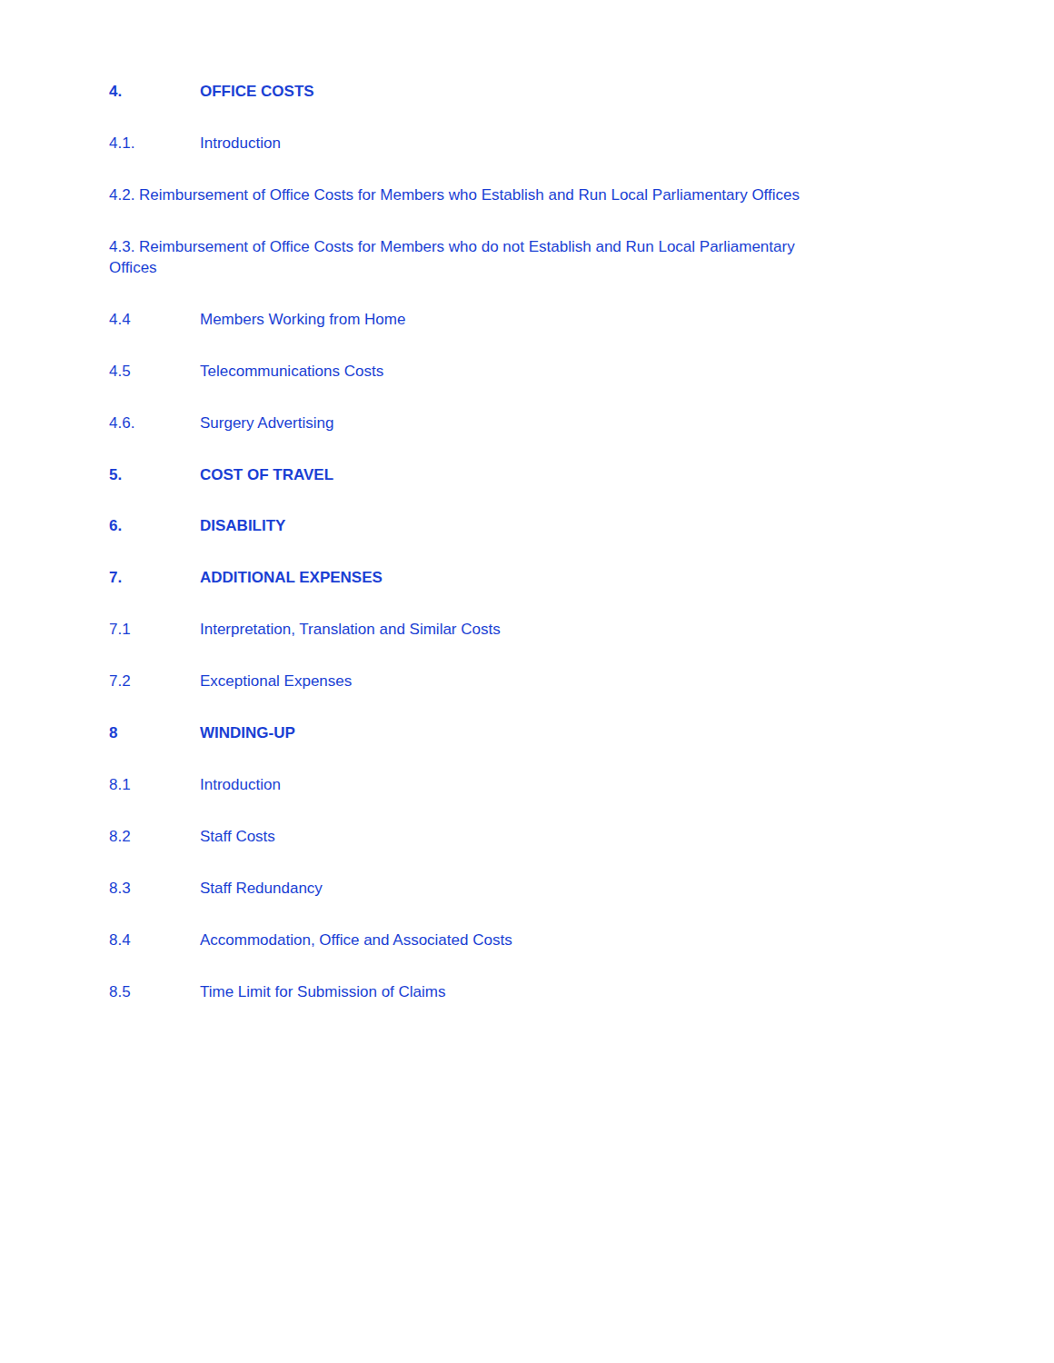4. OFFICE COSTS
4.1. Introduction
4.2. Reimbursement of Office Costs for Members who Establish and Run Local Parliamentary Offices
4.3. Reimbursement of Office Costs for Members who do not Establish and Run Local Parliamentary Offices
4.4 Members Working from Home
4.5 Telecommunications Costs
4.6. Surgery Advertising
5. COST OF TRAVEL
6. DISABILITY
7. ADDITIONAL EXPENSES
7.1 Interpretation, Translation and Similar Costs
7.2 Exceptional Expenses
8 WINDING-UP
8.1 Introduction
8.2 Staff Costs
8.3 Staff Redundancy
8.4 Accommodation, Office and Associated Costs
8.5 Time Limit for Submission of Claims